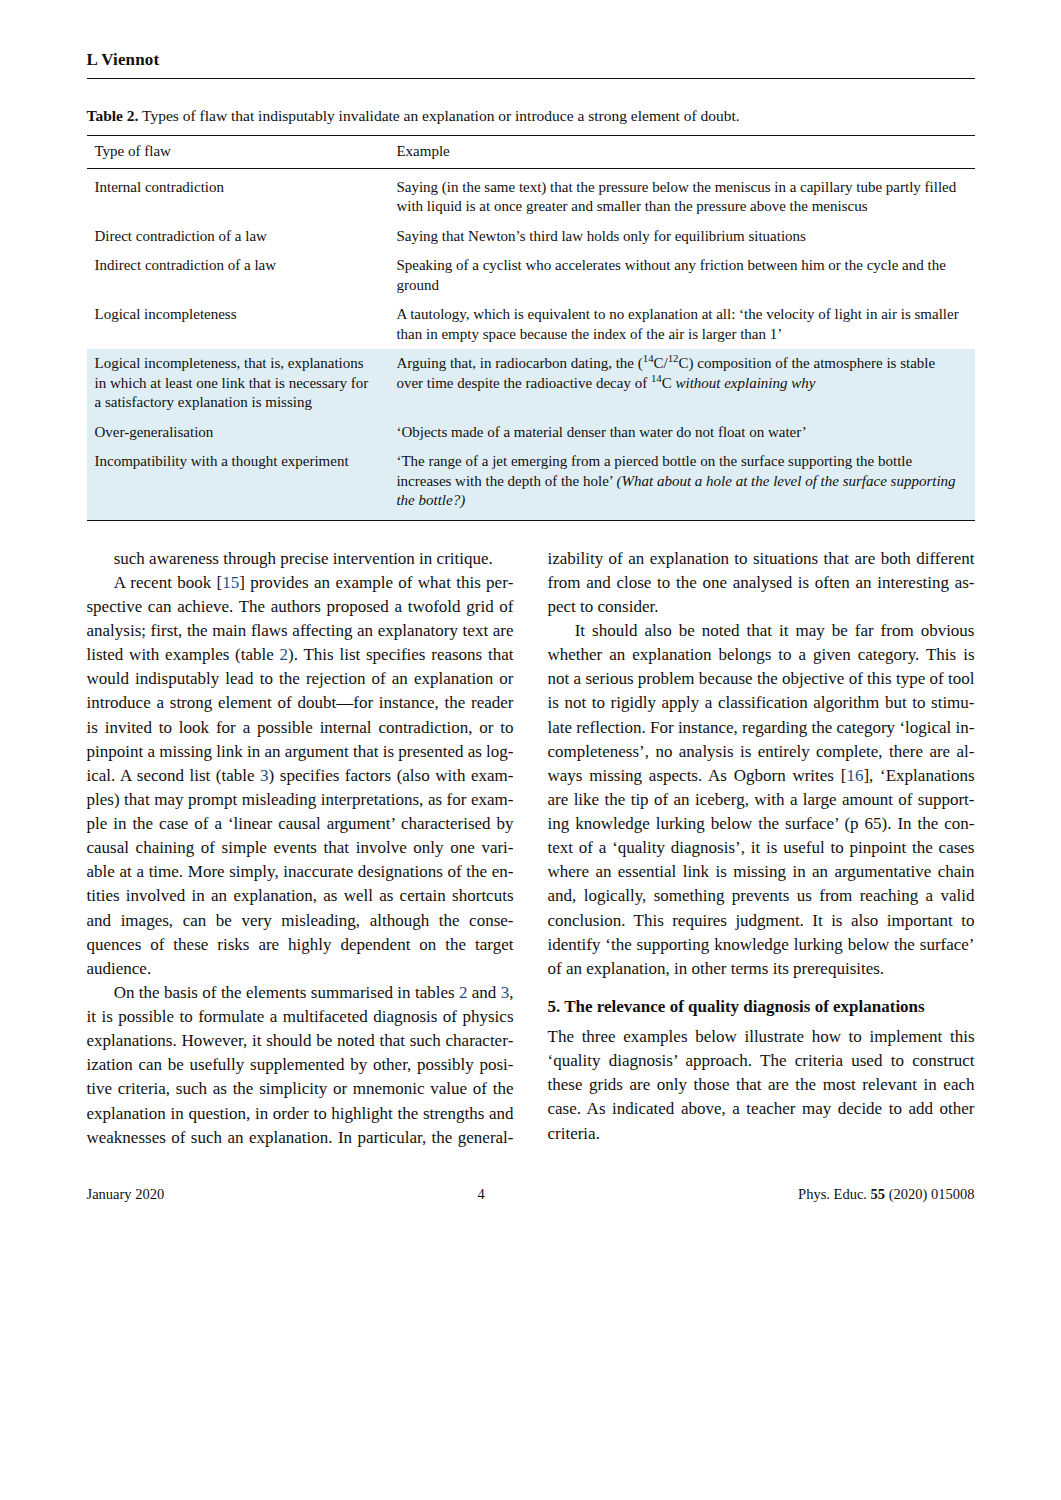L Viennot
Table 2. Types of flaw that indisputably invalidate an explanation or introduce a strong element of doubt.
| Type of flaw | Example |
| --- | --- |
| Internal contradiction | Saying (in the same text) that the pressure below the meniscus in a capillary tube partly filled with liquid is at once greater and smaller than the pressure above the meniscus |
| Direct contradiction of a law | Saying that Newton’s third law holds only for equilibrium situations |
| Indirect contradiction of a law | Speaking of a cyclist who accelerates without any friction between him or the cycle and the ground |
| Logical incompleteness | A tautology, which is equivalent to no explanation at all: ‘the velocity of light in air is smaller than in empty space because the index of the air is larger than 1’ |
| Logical incompleteness, that is, explanations in which at least one link that is necessary for a satisfactory explanation is missing | Arguing that, in radiocarbon dating, the ( 14 C/ 12 C) composition of the atmosphere is stable over time despite the radioactive decay of 14 C without explaining why |
| Over-generalisation | ‘Objects made of a material denser than water do not float on water’ |
| Incompatibility with a thought experiment | ‘The range of a jet emerging from a pierced bottle on the surface supporting the bottle increases with the depth of the hole’ (What about a hole at the level of the surface supporting the bottle?) |
such awareness through precise intervention in critique.
A recent book [15] provides an example of what this perspective can achieve. The authors proposed a twofold grid of analysis; first, the main flaws affecting an explanatory text are listed with examples (table 2). This list specifies reasons that would indisputably lead to the rejection of an explanation or introduce a strong element of doubt—for instance, the reader is invited to look for a possible internal contradiction, or to pinpoint a missing link in an argument that is presented as logical. A second list (table 3) specifies factors (also with examples) that may prompt misleading interpretations, as for example in the case of a ‘linear causal argument’ characterised by causal chaining of simple events that involve only one variable at a time. More simply, inaccurate designations of the entities involved in an explanation, as well as certain shortcuts and images, can be very misleading, although the consequences of these risks are highly dependent on the target audience.
On the basis of the elements summarised in tables 2 and 3, it is possible to formulate a multifaceted diagnosis of physics explanations. However, it should be noted that such characterization can be usefully supplemented by other, possibly positive criteria, such as the simplicity or mnemonic value of the explanation in question, in order to highlight the strengths and weaknesses of such an explanation. In particular, the generalizability of an explanation to situations that are both different from and close to the one analysed is often an interesting aspect to consider.
It should also be noted that it may be far from obvious whether an explanation belongs to a given category. This is not a serious problem because the objective of this type of tool is not to rigidly apply a classification algorithm but to stimulate reflection. For instance, regarding the category ‘logical incompleteness’, no analysis is entirely complete, there are always missing aspects. As Ogborn writes [16], ‘Explanations are like the tip of an iceberg, with a large amount of supporting knowledge lurking below the surface’ (p 65). In the context of a ‘quality diagnosis’, it is useful to pinpoint the cases where an essential link is missing in an argumentative chain and, logically, something prevents us from reaching a valid conclusion. This requires judgment. It is also important to identify ‘the supporting knowledge lurking below the surface’ of an explanation, in other terms its prerequisites.
5. The relevance of quality diagnosis of explanations
The three examples below illustrate how to implement this ‘quality diagnosis’ approach. The criteria used to construct these grids are only those that are the most relevant in each case. As indicated above, a teacher may decide to add other criteria.
January 2020
4
Phys. Educ. 55 (2020) 015008